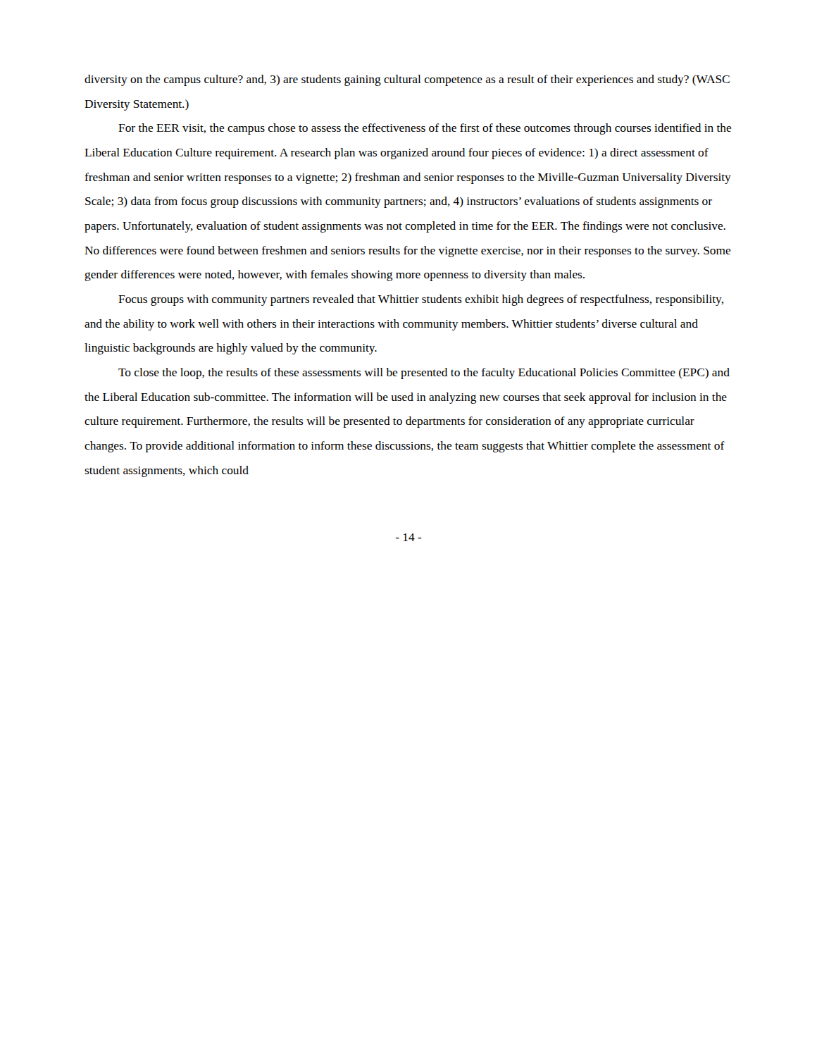diversity on the campus culture? and, 3) are students gaining cultural competence as a result of their experiences and study? (WASC Diversity Statement.)
For the EER visit, the campus chose to assess the effectiveness of the first of these outcomes through courses identified in the Liberal Education Culture requirement. A research plan was organized around four pieces of evidence: 1) a direct assessment of freshman and senior written responses to a vignette; 2) freshman and senior responses to the Miville-Guzman Universality Diversity Scale; 3) data from focus group discussions with community partners; and, 4) instructors’ evaluations of students assignments or papers. Unfortunately, evaluation of student assignments was not completed in time for the EER. The findings were not conclusive. No differences were found between freshmen and seniors results for the vignette exercise, nor in their responses to the survey. Some gender differences were noted, however, with females showing more openness to diversity than males.
Focus groups with community partners revealed that Whittier students exhibit high degrees of respectfulness, responsibility, and the ability to work well with others in their interactions with community members. Whittier students’ diverse cultural and linguistic backgrounds are highly valued by the community.
To close the loop, the results of these assessments will be presented to the faculty Educational Policies Committee (EPC) and the Liberal Education sub-committee. The information will be used in analyzing new courses that seek approval for inclusion in the culture requirement. Furthermore, the results will be presented to departments for consideration of any appropriate curricular changes. To provide additional information to inform these discussions, the team suggests that Whittier complete the assessment of student assignments, which could
- 14 -